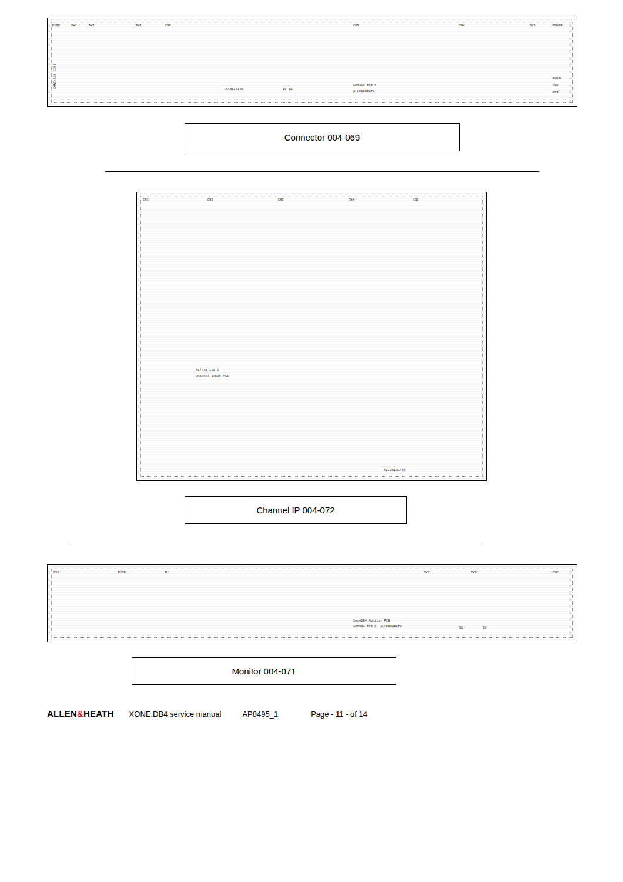FUSE SW1 SW2 SW3 CN2 CN3 CN4 CN5 POWER XONE:DB4 CONN TRANSITION 10 dB AG7482 ISS 3 ALLEN&HEATH FUSE CN6 FCB
Connector 004-069
CN1 CN2 CN3 CN4 CN5 AG7486 ISS 3 Channel Input PCB ALLEN&HEATH
Channel IP 004-072
CN1 FUSE R1 SW2 SW3 CN2 XoneDB4 Monitor PCB AG7904 ISS 2 ALLEN&HEATH S1 S2
Monitor 004-071
ALLEN&HEATH XONE:DB4 service manual AP8495_1 Page - 11 - of 14